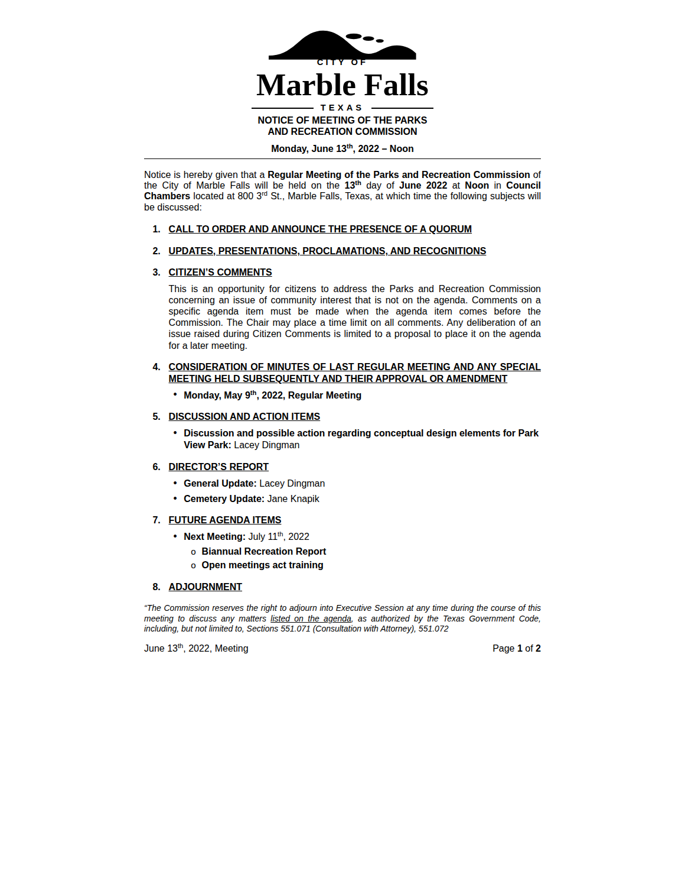CITY OF
Marble Falls
TEXAS
NOTICE OF MEETING OF THE PARKS
AND RECREATION COMMISSION
Monday, June 13th, 2022 – Noon
Notice is hereby given that a Regular Meeting of the Parks and Recreation Commission of the City of Marble Falls will be held on the 13th day of June 2022 at Noon in Council Chambers located at 800 3rd St., Marble Falls, Texas, at which time the following subjects will be discussed:
Call to Order and Announce the Presence of a Quorum
Updates, Presentations, Proclamations, and Recognitions
Citizen’s Comments
This is an opportunity for citizens to address the Parks and Recreation Commission concerning an issue of community interest that is not on the agenda. Comments on a specific agenda item must be made when the agenda item comes before the Commission. The Chair may place a time limit on all comments. Any deliberation of an issue raised during Citizen Comments is limited to a proposal to place it on the agenda for a later meeting.
Consideration of Minutes of Last Regular Meeting and Any Special Meeting Held Subsequently and Their Approval or Amendment
Monday, May 9th, 2022, Regular Meeting
Discussion and Action Items
Discussion and possible action regarding conceptual design elements for Park View Park: Lacey Dingman
Director’s Report
General Update: Lacey Dingman
Cemetery Update: Jane Knapik
Future Agenda Items
Next Meeting: July 11th, 2022
Biannual Recreation Report
Open meetings act training
Adjournment
“The Commission reserves the right to adjourn into Executive Session at any time during the course of this meeting to discuss any matters listed on the agenda, as authorized by the Texas Government Code, including, but not limited to, Sections 551.071 (Consultation with Attorney), 551.072
June 13th, 2022, Meeting Page 1 of 2